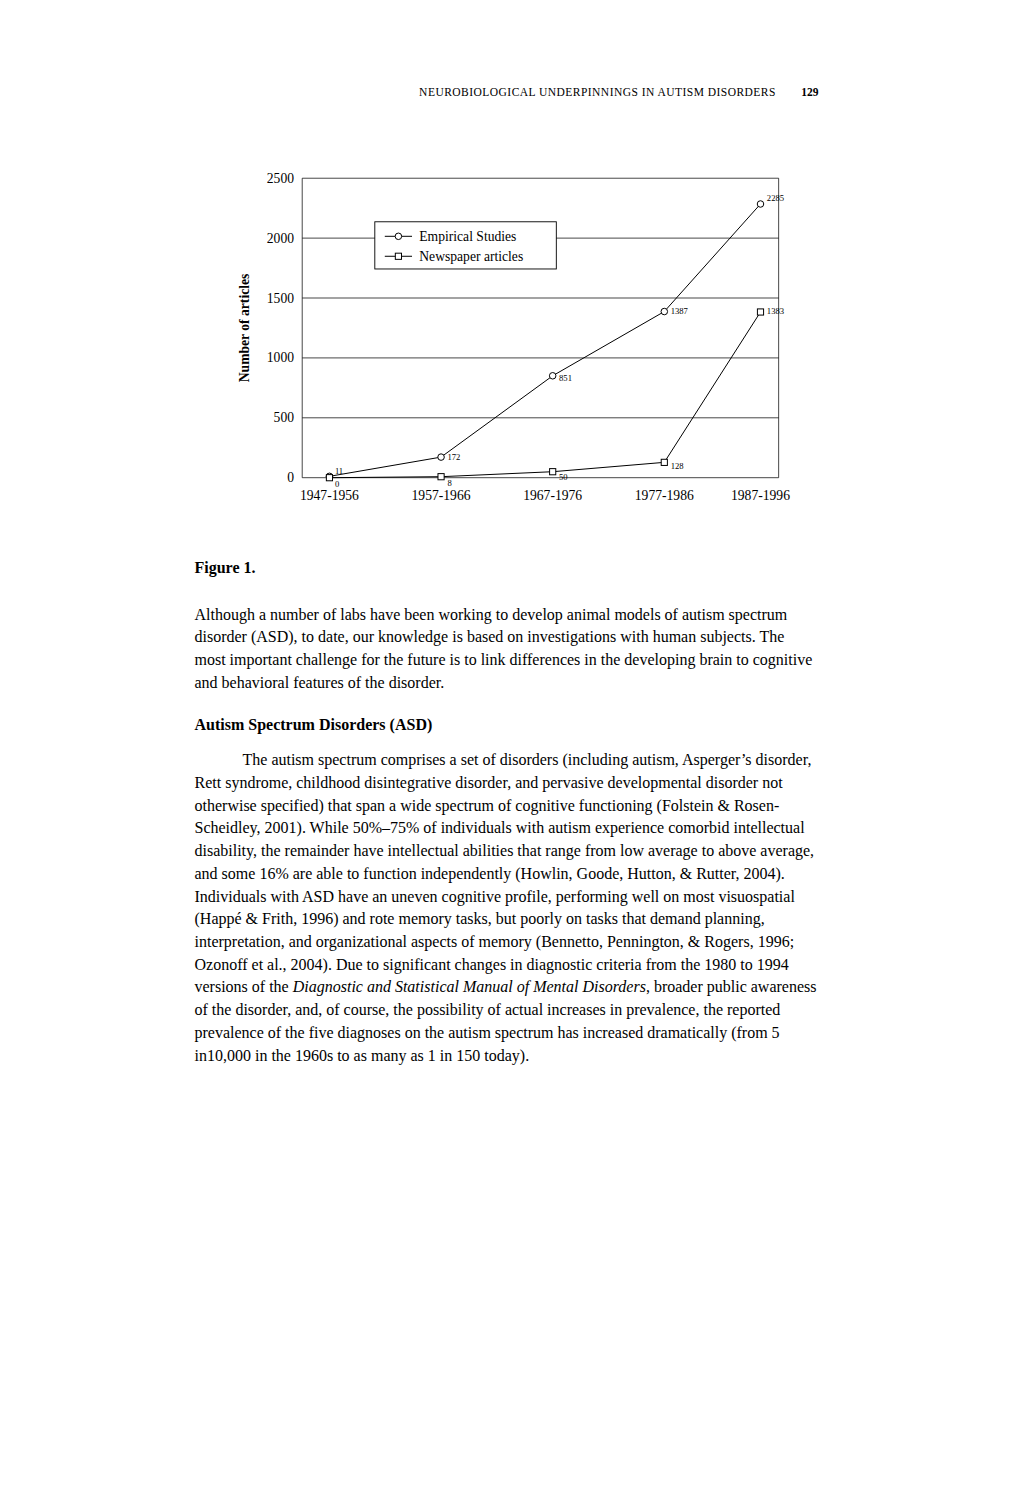NEUROBIOLOGICAL UNDERPINNINGS IN AUTISM DISORDERS129
Number of articles on autism by decade Empirical studies rise from 11 (1947-1956) to 172, 851, 1387 and 2285 (1987-1996). Newspaper articles rise from 0 to 8, 50, 128 and 1383. 2500 2000 1500 1000 500 0 Number of articles 1947-1956 1957-1966 1967-1976 1977-1986 1987-1996 11 172 851 1387 2285 0 8 50 128 1383 Empirical Studies Newspaper articles
Figure 1.
Although a number of labs have been working to develop animal models of autism spectrum disorder (ASD), to date, our knowledge is based on investigations with human subjects. The most important challenge for the future is to link differences in the developing brain to cognitive and behavioral features of the disorder.
Autism Spectrum Disorders (ASD)
The autism spectrum comprises a set of disorders (including autism, Asperger’s disorder, Rett syndrome, childhood disintegrative disorder, and pervasive developmental disorder not otherwise specified) that span a wide spectrum of cognitive functioning (Folstein & Rosen-Scheidley, 2001). While 50%–75% of individuals with autism experience comorbid intellectual disability, the remainder have intellectual abilities that range from low average to above average, and some 16% are able to function independently (Howlin, Goode, Hutton, & Rutter, 2004). Individuals with ASD have an uneven cognitive profile, performing well on most visuospatial (Happé & Frith, 1996) and rote memory tasks, but poorly on tasks that demand planning, interpretation, and organizational aspects of memory (Bennetto, Pennington, & Rogers, 1996; Ozonoff et al., 2004). Due to significant changes in diagnostic criteria from the 1980 to 1994 versions of the Diagnostic and Statistical Manual of Mental Disorders, broader public awareness of the disorder, and, of course, the possibility of actual increases in prevalence, the reported prevalence of the five diagnoses on the autism spectrum has increased dramatically (from 5 in10,000 in the 1960s to as many as 1 in 150 today).